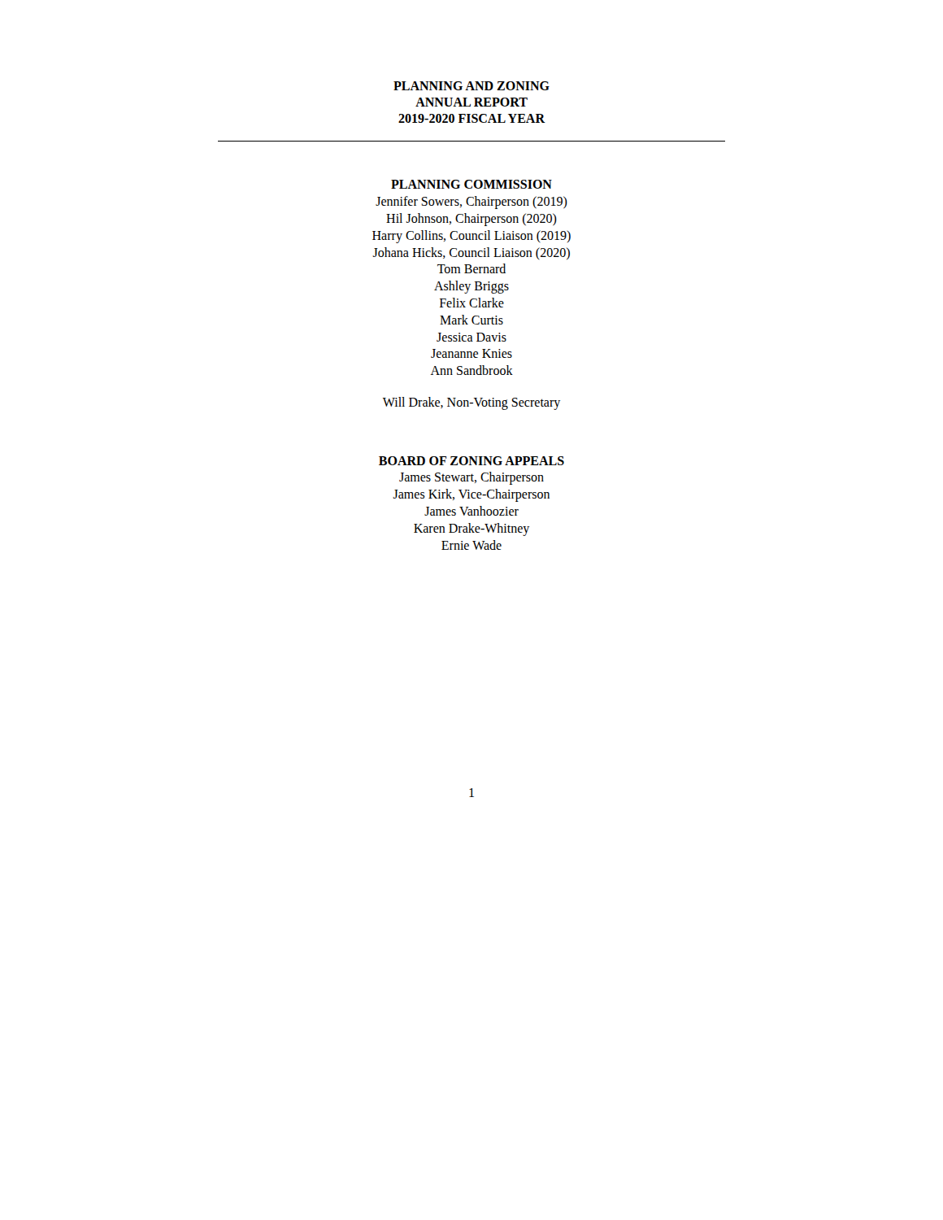PLANNING AND ZONING ANNUAL REPORT 2019-2020 FISCAL YEAR
Planning Commission
Jennifer Sowers, Chairperson (2019)
Hil Johnson, Chairperson (2020)
Harry Collins, Council Liaison (2019)
Johana Hicks, Council Liaison (2020)
Tom Bernard
Ashley Briggs
Felix Clarke
Mark Curtis
Jessica Davis
Jeananne Knies
Ann Sandbrook
Will Drake, Non-Voting Secretary
Board of Zoning Appeals
James Stewart, Chairperson
James Kirk, Vice-Chairperson
James Vanhoozier
Karen Drake-Whitney
Ernie Wade
1